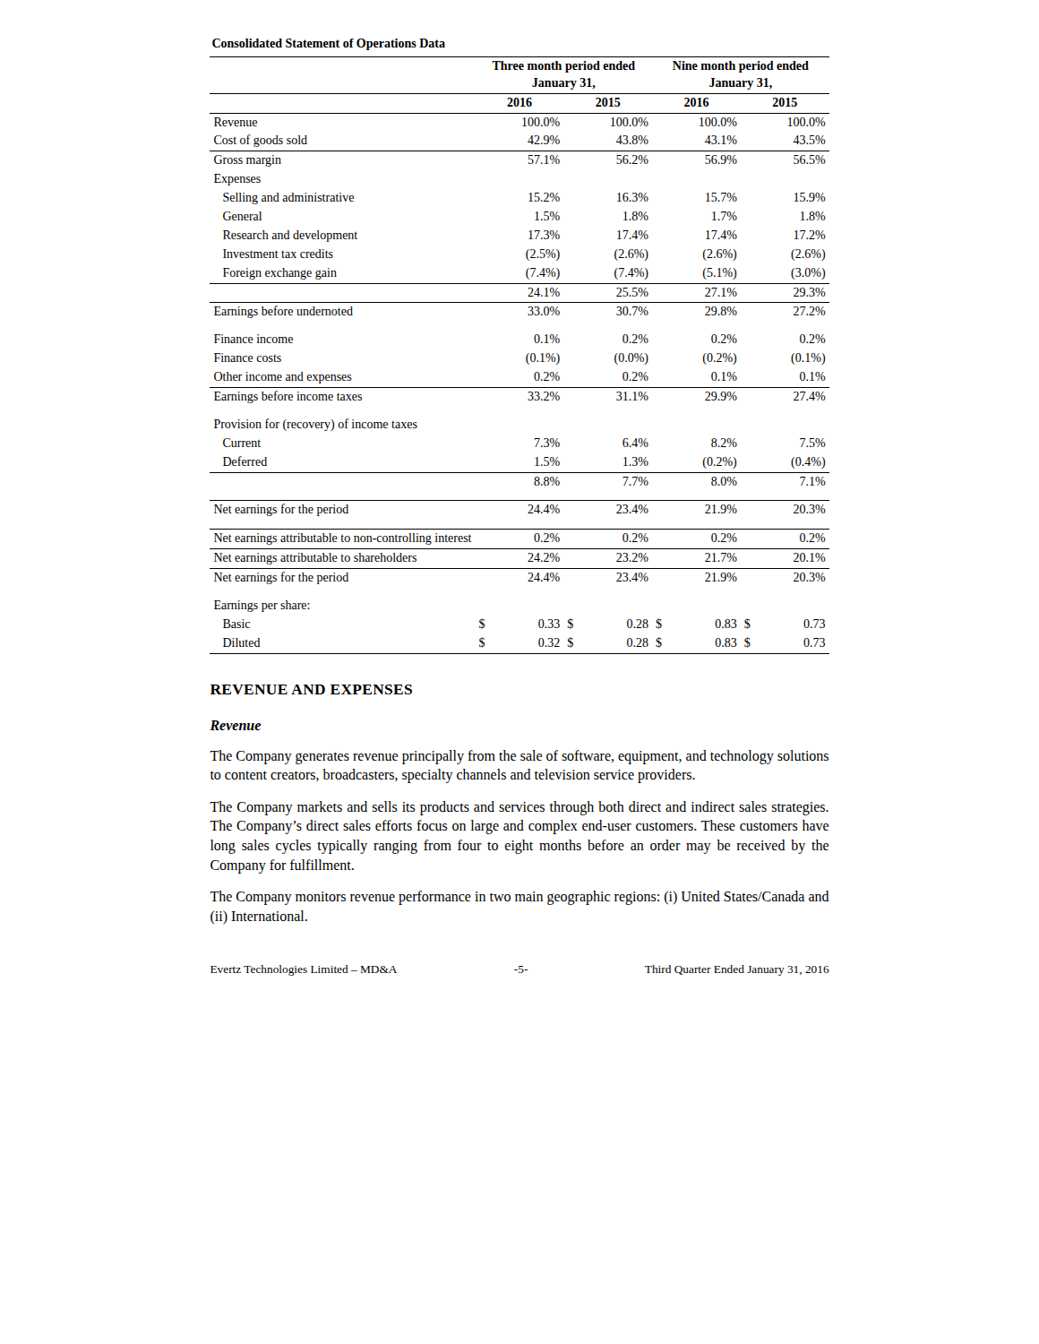Consolidated Statement of Operations Data
| | Three month period ended January 31, | Nine month period ended January 31, |
| --- | --- | --- |
| | 2016 | 2015 | 2016 | 2015 |
| Revenue | | 100.0% | | 100.0% | | 100.0% | | 100.0% |
| Cost of goods sold | | 42.9% | | 43.8% | | 43.1% | | 43.5% |
| Gross margin | | 57.1% | | 56.2% | | 56.9% | | 56.5% |
| Expenses | | | | | | | | |
| Selling and administrative | | 15.2% | | 16.3% | | 15.7% | | 15.9% |
| General | | 1.5% | | 1.8% | | 1.7% | | 1.8% |
| Research and development | | 17.3% | | 17.4% | | 17.4% | | 17.2% |
| Investment tax credits | | (2.5%) | | (2.6%) | | (2.6%) | | (2.6%) |
| Foreign exchange gain | | (7.4%) | | (7.4%) | | (5.1%) | | (3.0%) |
| | | 24.1% | | 25.5% | | 27.1% | | 29.3% |
| Earnings before undernoted | | 33.0% | | 30.7% | | 29.8% | | 27.2% |
| Finance income | | 0.1% | | 0.2% | | 0.2% | | 0.2% |
| Finance costs | | (0.1%) | | (0.0%) | | (0.2%) | | (0.1%) |
| Other income and expenses | | 0.2% | | 0.2% | | 0.1% | | 0.1% |
| Earnings before income taxes | | 33.2% | | 31.1% | | 29.9% | | 27.4% |
| Provision for (recovery) of income taxes | | | | | | | | |
| Current | | 7.3% | | 6.4% | | 8.2% | | 7.5% |
| Deferred | | 1.5% | | 1.3% | | (0.2%) | | (0.4%) |
| | | 8.8% | | 7.7% | | 8.0% | | 7.1% |
| Net earnings for the period | | 24.4% | | 23.4% | | 21.9% | | 20.3% |
| Net earnings attributable to non-controlling interest | | 0.2% | | 0.2% | | 0.2% | | 0.2% |
| Net earnings attributable to shareholders | | 24.2% | | 23.2% | | 21.7% | | 20.1% |
| Net earnings for the period | | 24.4% | | 23.4% | | 21.9% | | 20.3% |
| Earnings per share: | | | | | | | | |
| Basic | $ | 0.33 | $ | 0.28 | $ | 0.83 | $ | 0.73 |
| Diluted | $ | 0.32 | $ | 0.28 | $ | 0.83 | $ | 0.73 |
REVENUE AND EXPENSES
Revenue
The Company generates revenue principally from the sale of software, equipment, and technology solutions to content creators, broadcasters, specialty channels and television service providers.
The Company markets and sells its products and services through both direct and indirect sales strategies. The Company’s direct sales efforts focus on large and complex end-user customers. These customers have long sales cycles typically ranging from four to eight months before an order may be received by the Company for fulfillment.
The Company monitors revenue performance in two main geographic regions: (i) United States/Canada and (ii) International.
Evertz Technologies Limited – MD&A
-5-
Third Quarter Ended January 31, 2016